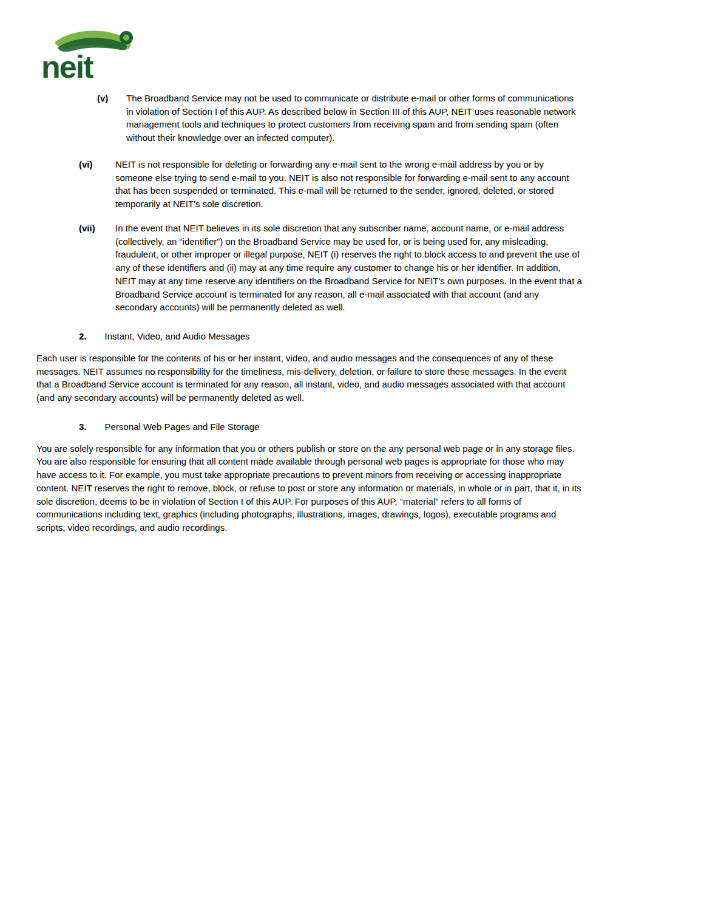neit
(v)
The Broadband Service may not be used to communicate or distribute e-mail or other forms of communications in violation of Section I of this AUP. As described below in Section III of this AUP, NEIT uses reasonable network management tools and techniques to protect customers from receiving spam and from sending spam (often without their knowledge over an infected computer).
(vi)
NEIT is not responsible for deleting or forwarding any e-mail sent to the wrong e-mail address by you or by someone else trying to send e-mail to you. NEIT is also not responsible for forwarding e-mail sent to any account that has been suspended or terminated. This e-mail will be returned to the sender, ignored, deleted, or stored temporarily at NEIT's sole discretion.
(vii)
In the event that NEIT believes in its sole discretion that any subscriber name, account name, or e-mail address (collectively, an “identifier”) on the Broadband Service may be used for, or is being used for, any misleading, fraudulent, or other improper or illegal purpose, NEIT (i) reserves the right to block access to and prevent the use of any of these identifiers and (ii) may at any time require any customer to change his or her identifier. In addition, NEIT may at any time reserve any identifiers on the Broadband Service for NEIT's own purposes. In the event that a Broadband Service account is terminated for any reason, all e-mail associated with that account (and any secondary accounts) will be permanently deleted as well.
2. Instant, Video, and Audio Messages
Each user is responsible for the contents of his or her instant, video, and audio messages and the consequences of any of these messages. NEIT assumes no responsibility for the timeliness, mis-delivery, deletion, or failure to store these messages. In the event that a Broadband Service account is terminated for any reason, all instant, video, and audio messages associated with that account (and any secondary accounts) will be permanently deleted as well.
3. Personal Web Pages and File Storage
You are solely responsible for any information that you or others publish or store on the any personal web page or in any storage files. You are also responsible for ensuring that all content made available through personal web pages is appropriate for those who may have access to it. For example, you must take appropriate precautions to prevent minors from receiving or accessing inappropriate content. NEIT reserves the right to remove, block, or refuse to post or store any information or materials, in whole or in part, that it, in its sole discretion, deems to be in violation of Section I of this AUP. For purposes of this AUP, “material” refers to all forms of communications including text, graphics (including photographs, illustrations, images, drawings, logos), executable programs and scripts, video recordings, and audio recordings.